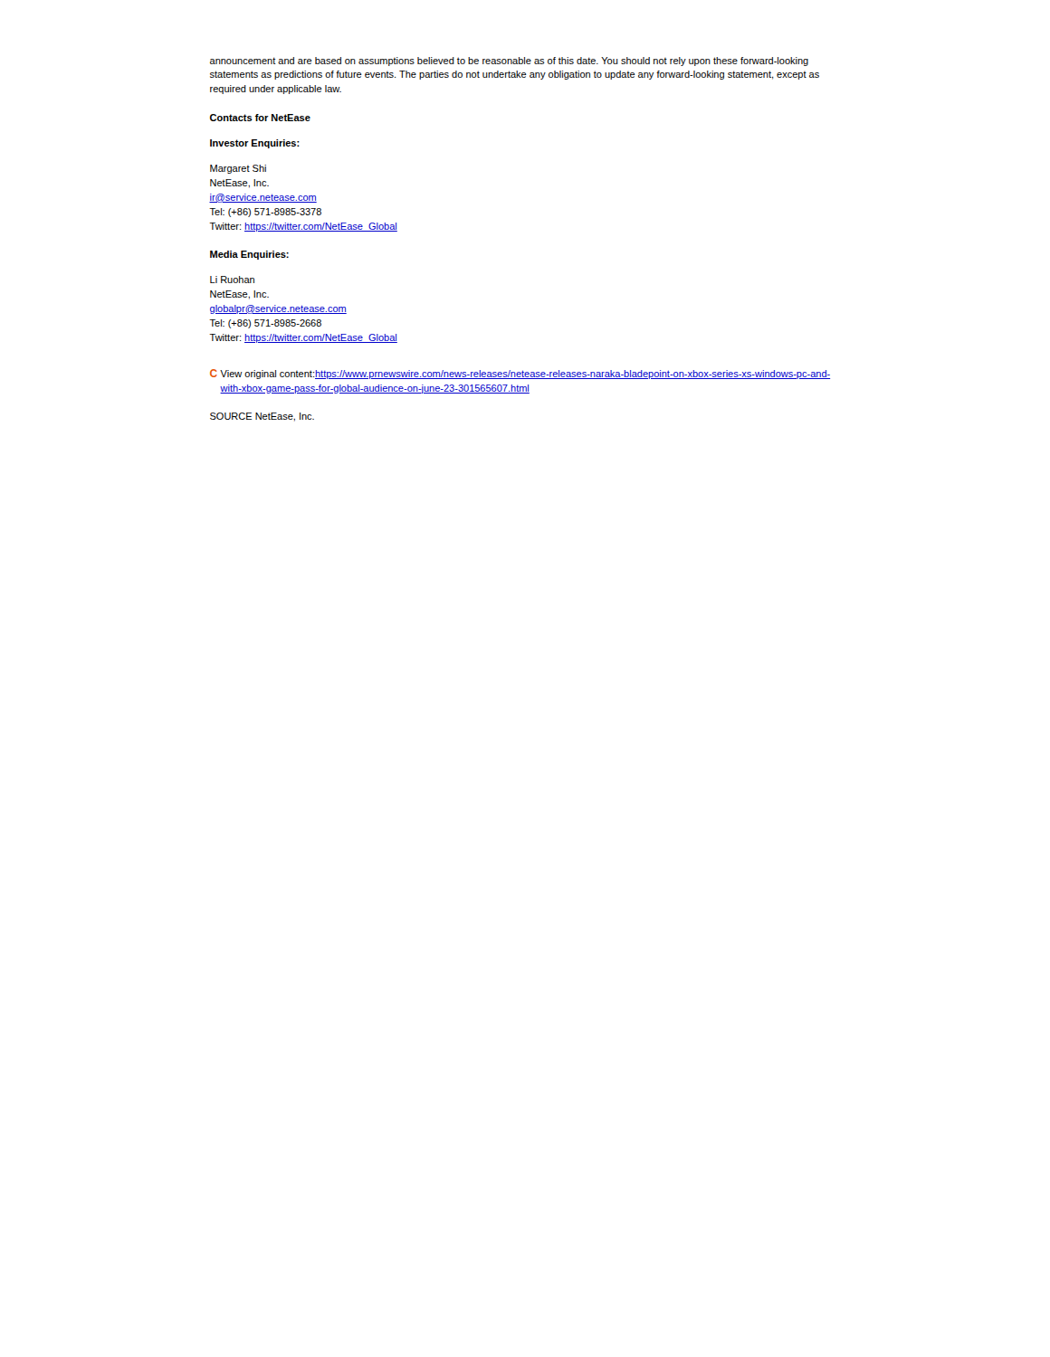announcement and are based on assumptions believed to be reasonable as of this date. You should not rely upon these forward-looking statements as predictions of future events. The parties do not undertake any obligation to update any forward-looking statement, except as required under applicable law.
Contacts for NetEase
Investor Enquiries:
Margaret Shi NetEase, Inc. ir@service.netease.com Tel: (+86) 571-8985-3378 Twitter: https://twitter.com/NetEase_Global
Media Enquiries:
Li Ruohan NetEase, Inc. globalpr@service.netease.com Tel: (+86) 571-8985-2668 Twitter: https://twitter.com/NetEase_Global
CView original content:https://www.prnewswire.com/news-releases/netease-releases-naraka-bladepoint-on-xbox-series-xs-windows-pc-and-with-xbox-game-pass-for-global-audience-on-june-23-301565607.html
SOURCE NetEase, Inc.